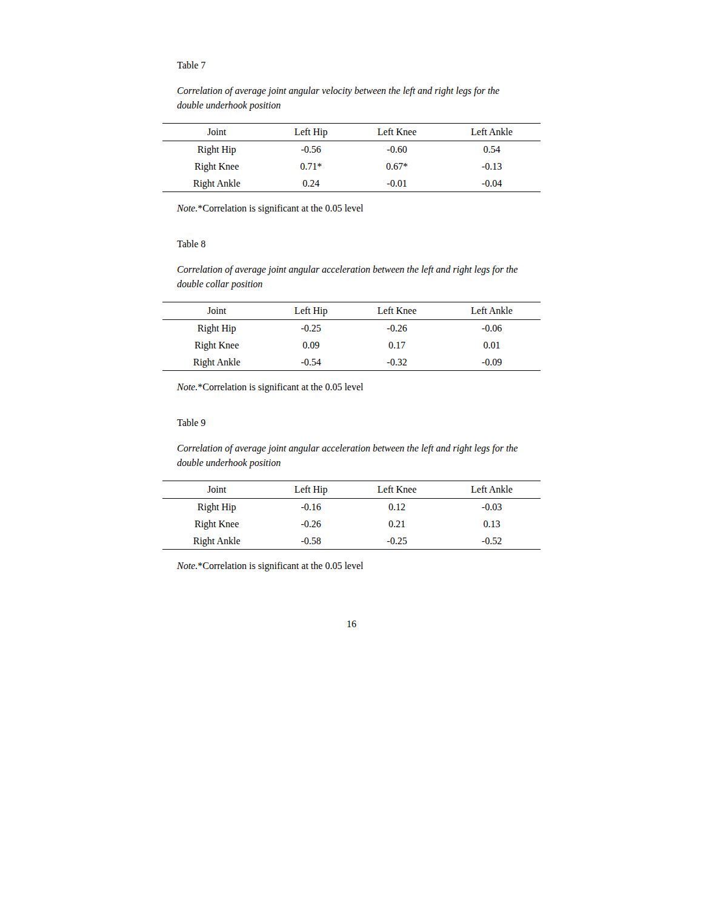Table 7
Correlation of average joint angular velocity between the left and right legs for the double underhook position
| Joint | Left Hip | Left Knee | Left Ankle |
| --- | --- | --- | --- |
| Right Hip | -0.56 | -0.60 | 0.54 |
| Right Knee | 0.71* | 0.67* | -0.13 |
| Right Ankle | 0.24 | -0.01 | -0.04 |
Note.*Correlation is significant at the 0.05 level
Table 8
Correlation of average joint angular acceleration between the left and right legs for the double collar position
| Joint | Left Hip | Left Knee | Left Ankle |
| --- | --- | --- | --- |
| Right Hip | -0.25 | -0.26 | -0.06 |
| Right Knee | 0.09 | 0.17 | 0.01 |
| Right Ankle | -0.54 | -0.32 | -0.09 |
Note.*Correlation is significant at the 0.05 level
Table 9
Correlation of average joint angular acceleration between the left and right legs for the double underhook position
| Joint | Left Hip | Left Knee | Left Ankle |
| --- | --- | --- | --- |
| Right Hip | -0.16 | 0.12 | -0.03 |
| Right Knee | -0.26 | 0.21 | 0.13 |
| Right Ankle | -0.58 | -0.25 | -0.52 |
Note.*Correlation is significant at the 0.05 level
16